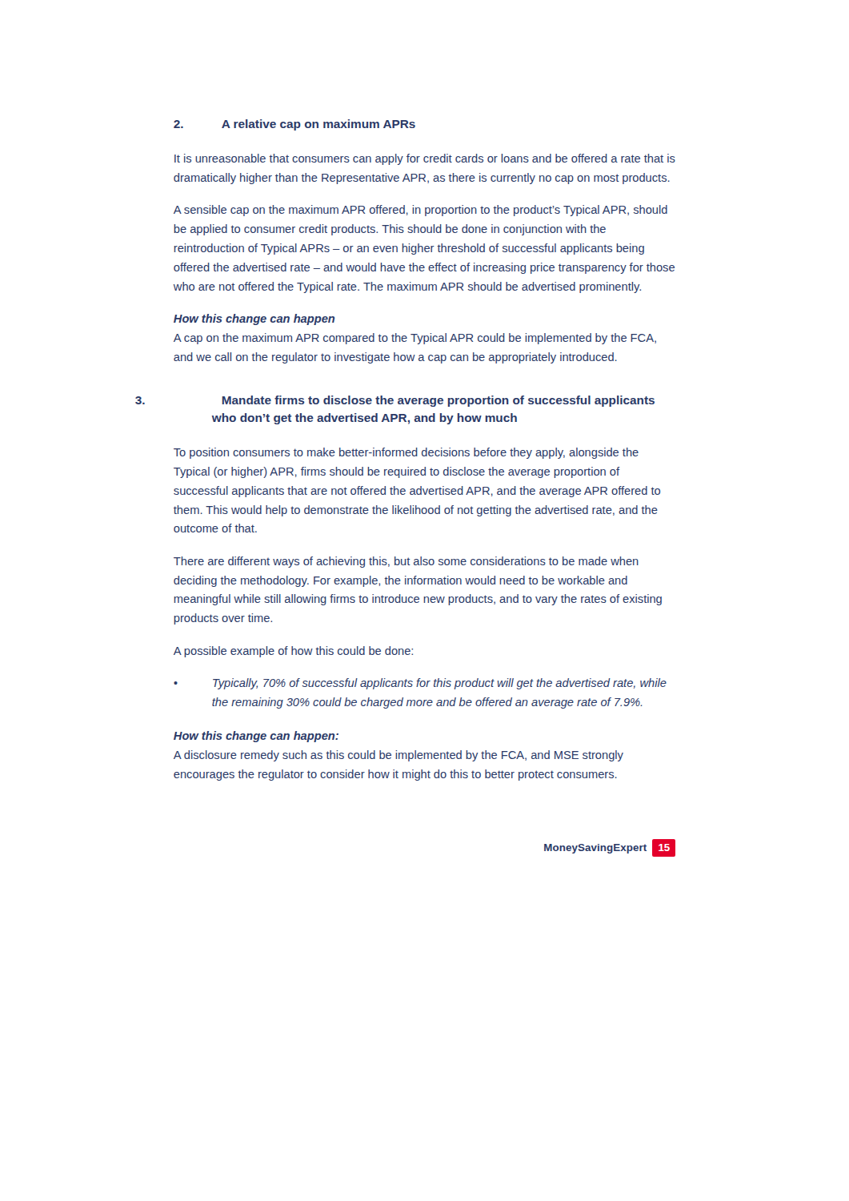2. A relative cap on maximum APRs
It is unreasonable that consumers can apply for credit cards or loans and be offered a rate that is dramatically higher than the Representative APR, as there is currently no cap on most products.
A sensible cap on the maximum APR offered, in proportion to the product’s Typical APR, should be applied to consumer credit products. This should be done in conjunction with the reintroduction of Typical APRs – or an even higher threshold of successful applicants being offered the advertised rate – and would have the effect of increasing price transparency for those who are not offered the Typical rate. The maximum APR should be advertised prominently.
How this change can happen
A cap on the maximum APR compared to the Typical APR could be implemented by the FCA, and we call on the regulator to investigate how a cap can be appropriately introduced.
3. Mandate firms to disclose the average proportion of successful applicants who don’t get the advertised APR, and by how much
To position consumers to make better-informed decisions before they apply, alongside the Typical (or higher) APR, firms should be required to disclose the average proportion of successful applicants that are not offered the advertised APR, and the average APR offered to them. This would help to demonstrate the likelihood of not getting the advertised rate, and the outcome of that.
There are different ways of achieving this, but also some considerations to be made when deciding the methodology. For example, the information would need to be workable and meaningful while still allowing firms to introduce new products, and to vary the rates of existing products over time.
A possible example of how this could be done:
Typically, 70% of successful applicants for this product will get the advertised rate, while the remaining 30% could be charged more and be offered an average rate of 7.9%.
How this change can happen:
A disclosure remedy such as this could be implemented by the FCA, and MSE strongly encourages the regulator to consider how it might do this to better protect consumers.
Money SavingExpert 15